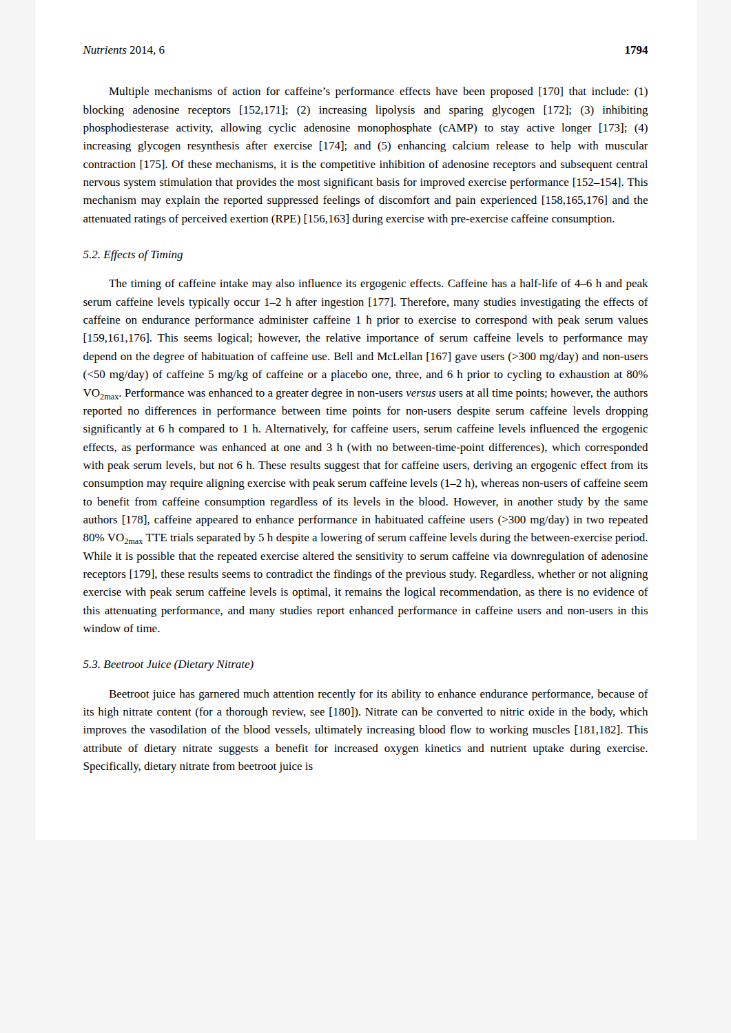Nutrients 2014, 6 1794
Multiple mechanisms of action for caffeine’s performance effects have been proposed [170] that include: (1) blocking adenosine receptors [152,171]; (2) increasing lipolysis and sparing glycogen [172]; (3) inhibiting phosphodiesterase activity, allowing cyclic adenosine monophosphate (cAMP) to stay active longer [173]; (4) increasing glycogen resynthesis after exercise [174]; and (5) enhancing calcium release to help with muscular contraction [175]. Of these mechanisms, it is the competitive inhibition of adenosine receptors and subsequent central nervous system stimulation that provides the most significant basis for improved exercise performance [152–154]. This mechanism may explain the reported suppressed feelings of discomfort and pain experienced [158,165,176] and the attenuated ratings of perceived exertion (RPE) [156,163] during exercise with pre-exercise caffeine consumption.
5.2. Effects of Timing
The timing of caffeine intake may also influence its ergogenic effects. Caffeine has a half-life of 4–6 h and peak serum caffeine levels typically occur 1–2 h after ingestion [177]. Therefore, many studies investigating the effects of caffeine on endurance performance administer caffeine 1 h prior to exercise to correspond with peak serum values [159,161,176]. This seems logical; however, the relative importance of serum caffeine levels to performance may depend on the degree of habituation of caffeine use. Bell and McLellan [167] gave users (>300 mg/day) and non-users (<50 mg/day) of caffeine 5 mg/kg of caffeine or a placebo one, three, and 6 h prior to cycling to exhaustion at 80% VO2max. Performance was enhanced to a greater degree in non-users versus users at all time points; however, the authors reported no differences in performance between time points for non-users despite serum caffeine levels dropping significantly at 6 h compared to 1 h. Alternatively, for caffeine users, serum caffeine levels influenced the ergogenic effects, as performance was enhanced at one and 3 h (with no between-time-point differences), which corresponded with peak serum levels, but not 6 h. These results suggest that for caffeine users, deriving an ergogenic effect from its consumption may require aligning exercise with peak serum caffeine levels (1–2 h), whereas non-users of caffeine seem to benefit from caffeine consumption regardless of its levels in the blood. However, in another study by the same authors [178], caffeine appeared to enhance performance in habituated caffeine users (>300 mg/day) in two repeated 80% VO2max TTE trials separated by 5 h despite a lowering of serum caffeine levels during the between-exercise period. While it is possible that the repeated exercise altered the sensitivity to serum caffeine via downregulation of adenosine receptors [179], these results seems to contradict the findings of the previous study. Regardless, whether or not aligning exercise with peak serum caffeine levels is optimal, it remains the logical recommendation, as there is no evidence of this attenuating performance, and many studies report enhanced performance in caffeine users and non-users in this window of time.
5.3. Beetroot Juice (Dietary Nitrate)
Beetroot juice has garnered much attention recently for its ability to enhance endurance performance, because of its high nitrate content (for a thorough review, see [180]). Nitrate can be converted to nitric oxide in the body, which improves the vasodilation of the blood vessels, ultimately increasing blood flow to working muscles [181,182]. This attribute of dietary nitrate suggests a benefit for increased oxygen kinetics and nutrient uptake during exercise. Specifically, dietary nitrate from beetroot juice is